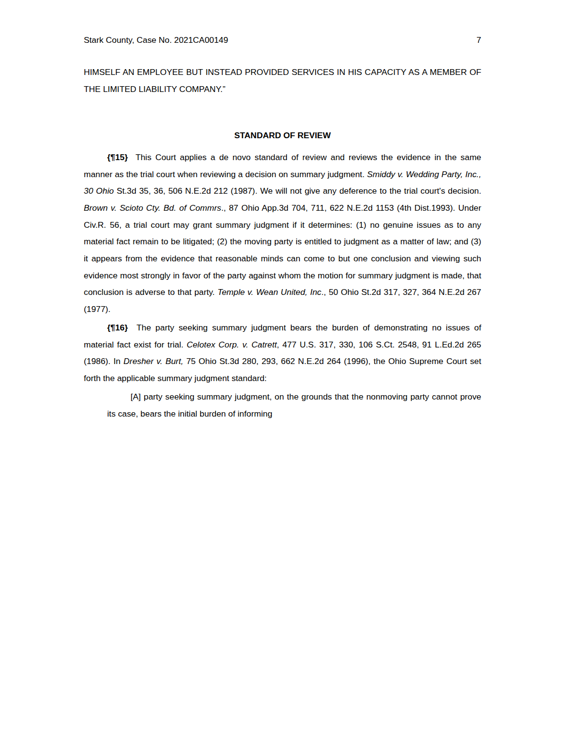Stark County, Case No. 2021CA00149 7
Himself an employee but instead provided services in his capacity as a member of the limited liability company.”
STANDARD OF REVIEW
{¶15} This Court applies a de novo standard of review and reviews the evidence in the same manner as the trial court when reviewing a decision on summary judgment. Smiddy v. Wedding Party, Inc., 30 Ohio St.3d 35, 36, 506 N.E.2d 212 (1987). We will not give any deference to the trial court's decision. Brown v. Scioto Cty. Bd. of Commrs., 87 Ohio App.3d 704, 711, 622 N.E.2d 1153 (4th Dist.1993). Under Civ.R. 56, a trial court may grant summary judgment if it determines: (1) no genuine issues as to any material fact remain to be litigated; (2) the moving party is entitled to judgment as a matter of law; and (3) it appears from the evidence that reasonable minds can come to but one conclusion and viewing such evidence most strongly in favor of the party against whom the motion for summary judgment is made, that conclusion is adverse to that party. Temple v. Wean United, Inc., 50 Ohio St.2d 317, 327, 364 N.E.2d 267 (1977).
{¶16} The party seeking summary judgment bears the burden of demonstrating no issues of material fact exist for trial. Celotex Corp. v. Catrett, 477 U.S. 317, 330, 106 S.Ct. 2548, 91 L.Ed.2d 265 (1986). In Dresher v. Burt, 75 Ohio St.3d 280, 293, 662 N.E.2d 264 (1996), the Ohio Supreme Court set forth the applicable summary judgment standard:
[A] party seeking summary judgment, on the grounds that the nonmoving party cannot prove its case, bears the initial burden of informing